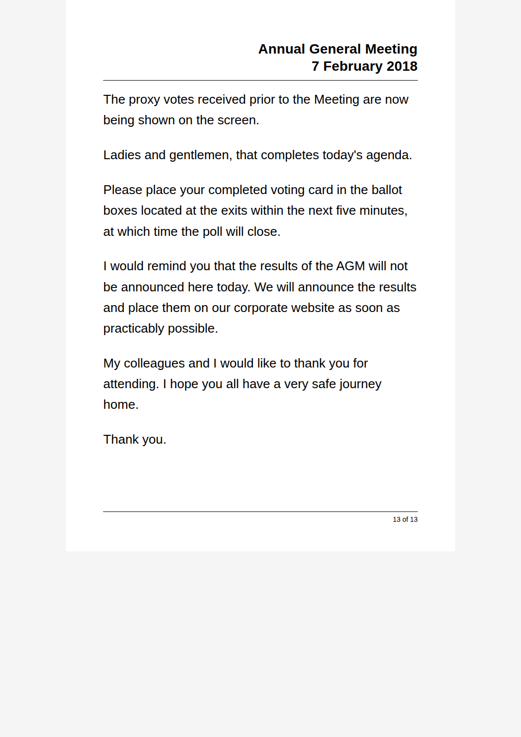Annual General Meeting
7 February 2018
The proxy votes received prior to the Meeting are now being shown on the screen.
Ladies and gentlemen, that completes today's agenda.
Please place your completed voting card in the ballot boxes located at the exits within the next five minutes, at which time the poll will close.
I would remind you that the results of the AGM will not be announced here today. We will announce the results and place them on our corporate website as soon as practicably possible.
My colleagues and I would like to thank you for attending. I hope you all have a very safe journey home.
Thank you.
13 of 13